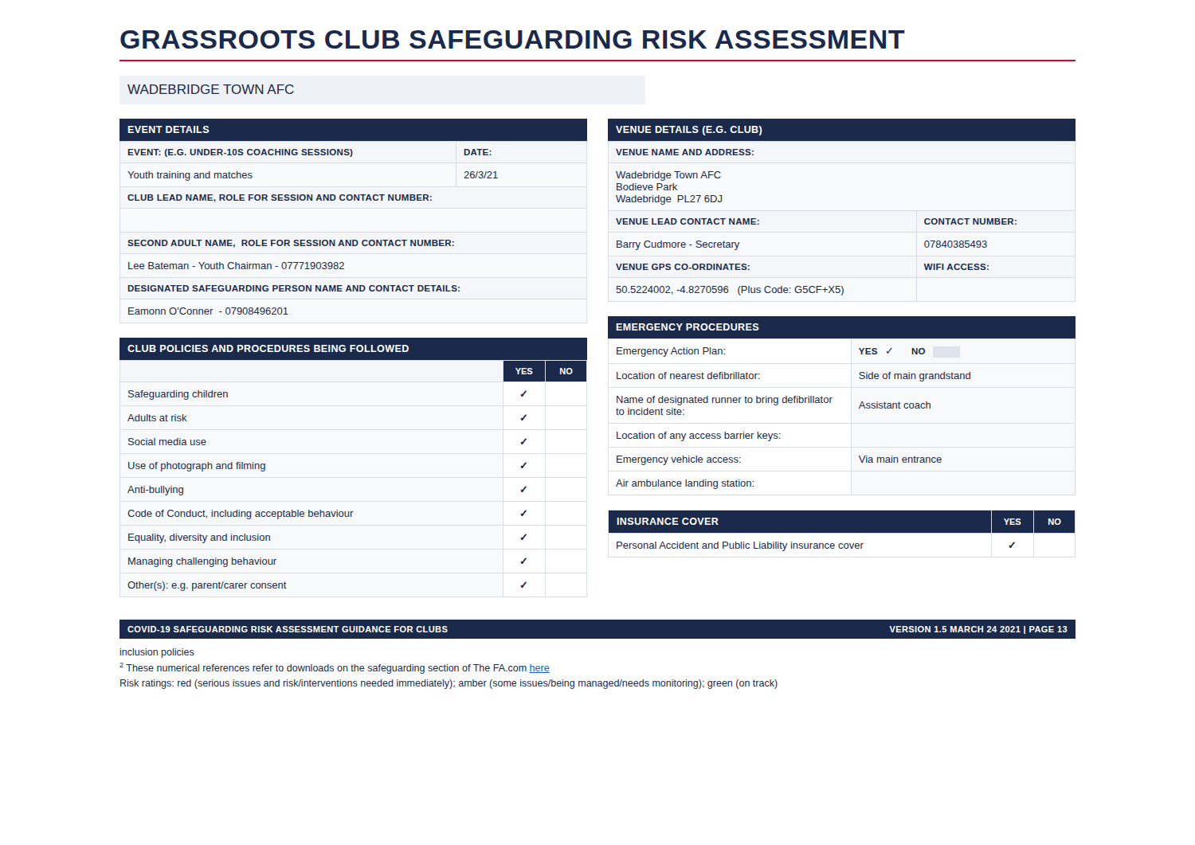Grassroots Club Safeguarding Risk Assessment
WADEBRIDGE TOWN AFC
Event Details
| EVENT: (e.g. Under-10s coaching sessions) | DATE: |
| --- | --- |
| Youth training and matches | 26/3/21 |
| CLUB LEAD NAME, ROLE FOR SESSION AND CONTACT NUMBER: |
| SECOND ADULT NAME, ROLE FOR SESSION AND CONTACT NUMBER: |
| Lee Bateman - Youth Chairman - 07771903982 |
| DESIGNATED SAFEGUARDING PERSON NAME AND CONTACT DETAILS: |
| Eamonn O'Conner - 07908496201 |
Club Policies and Procedures Being Followed
| | Yes | No |
| --- | --- | --- |
| Safeguarding children | ✓ | |
| Adults at risk | ✓ | |
| Social media use | ✓ | |
| Use of photograph and filming | ✓ | |
| Anti-bullying | ✓ | |
| Code of Conduct, including acceptable behaviour | ✓ | |
| Equality, diversity and inclusion | ✓ | |
| Managing challenging behaviour | ✓ | |
| Other(s): e.g. parent/carer consent | ✓ | |
Venue Details (e.g. Club)
| VENUE NAME AND ADDRESS: |
| --- |
| Wadebridge Town AFC Bodieve Park Wadebridge PL27 6DJ |
| VENUE LEAD CONTACT NAME: | CONTACT NUMBER: |
| Barry Cudmore - Secretary | 07840385493 |
| VENUE GPS CO-ORDINATES: | WIFI ACCESS: |
| 50.5224002, -4.8270596 (Plus Code: G5CF+X5) | |
Emergency Procedures
| Emergency Action Plan: | YES ✓ NO |
| Location of nearest defibrillator: | Side of main grandstand |
| Name of designated runner to bring defibrillator to incident site: | Assistant coach |
| Location of any access barrier keys: | |
| Emergency vehicle access: | Via main entrance |
| Air ambulance landing station: | |
| Insurance Cover | Yes | No |
| --- | --- | --- |
| Personal Accident and Public Liability insurance cover | ✓ | |
COVID-19 Safeguarding Risk Assessment Guidance for Clubs Version 1.5 March 24 2021 | page 13
inclusion policies
2 These numerical references refer to downloads on the safeguarding section of The FA.com here
Risk ratings: red (serious issues and risk/interventions needed immediately); amber (some issues/being managed/needs monitoring); green (on track)